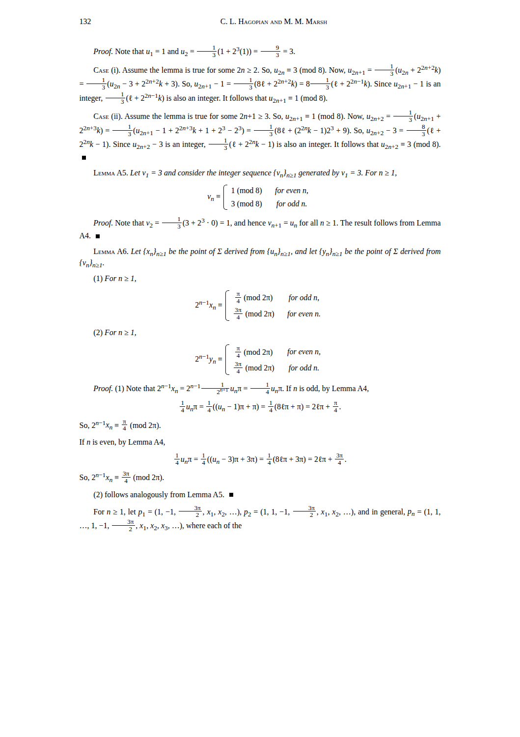132
C. L. Hagopian and M. M. Marsh
Proof. Note that u1 = 1 and u2 = 13(1 + 23(1)) = 93 = 3.
Case (i). Assume the lemma is true for some 2n ≥ 2. So, u2n ≡ 3 (mod 8). Now, u2n+1 = 13(u2n + 22n+2k) = 13(u2n − 3 + 22n+2k + 3). So, u2n+1 − 1 = 13(8ℓ + 22n+2k) = 813(ℓ + 22n−1k). Since u2n+1 − 1 is an integer, 13(ℓ + 22n−1k) is also an integer. It follows that u2n+1 ≡ 1 (mod 8).
Case (ii). Assume the lemma is true for some 2n+1 ≥ 3. So, u2n+1 ≡ 1 (mod 8). Now, u2n+2 = 13(u2n+1 + 22n+3k) = 13(u2n+1 − 1 + 22n+3k + 1 + 23 − 23) = 13(8ℓ + (22nk − 1)23 + 9). So, u2n+2 − 3 = 83(ℓ + 22nk − 1). Since u2n+2 − 3 is an integer, 13(ℓ + 22nk − 1) is also an integer. It follows that u2n+2 ≡ 3 (mod 8).
Lemma A5. Let v1 = 3 and consider the integer sequence {vn}n≥1 generated by v1 = 3. For n ≥ 1,
vn ≡
| 1 (mod 8) | for even n , |
| 3 (mod 8) | for odd n . |
Proof. Note that v2 = 13(3 + 23 · 0) = 1, and hence vn+1 = un for all n ≥ 1. The result follows from Lemma A4.
Lemma A6. Let {xn}n≥1 be the point of Σ derived from {un}n≥1, and let {yn}n≥1 be the point of Σ derived from {vn}n≥1.
(1) For n ≥ 1,
2n−1xn ≡
| π 4 (mod 2π) | for odd n , |
| 3π 4 (mod 2π) | for even n . |
(2) For n ≥ 1,
2n−1yn ≡
| π 4 (mod 2π) | for even n , |
| 3π 4 (mod 2π) | for odd n . |
Proof. (1) Note that 2n−1xn = 2n−112n+1 unπ = 14 unπ. If n is odd, by Lemma A4,
14 unπ = 14((un − 1)π + π) = 14(8ℓπ + π) = 2ℓπ + π 4.
So, 2n−1xn ≡ π 4 (mod 2π).
If n is even, by Lemma A4,
14 unπ = 14((un − 3)π + 3π) = 14(8ℓπ + 3π) = 2ℓπ + 3π 4.
So, 2n−1xn ≡ 3π 4 (mod 2π).
(2) follows analogously from Lemma A5.
For n ≥ 1, let p1 = (1, −1, 3π 2, x1, x2, …), p2 = (1, 1, −1, 3π 2, x1, x2, …), and in general, pn = (1, 1, …, 1, −1, 3π 2, x1, x2, x3, …), where each of the